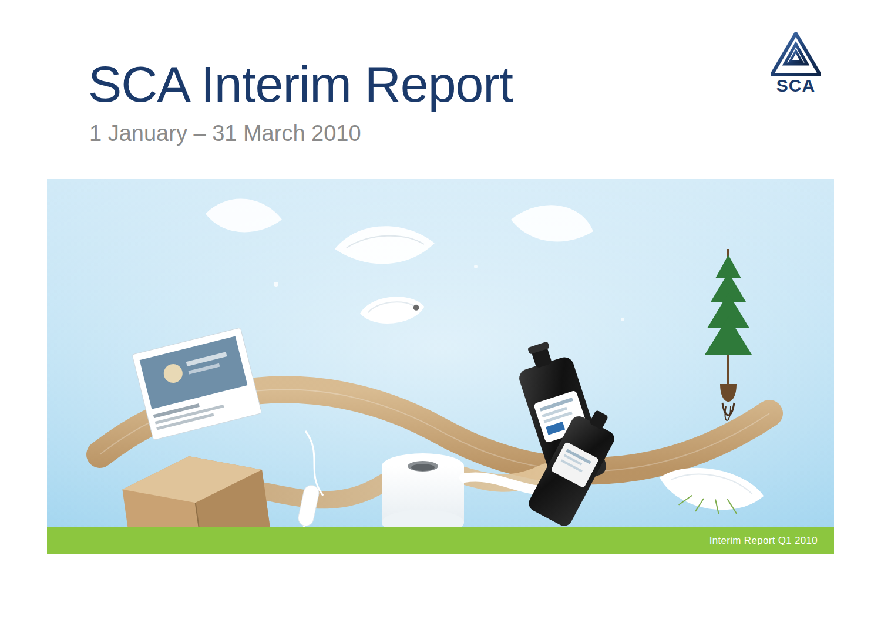SCA
SCA Interim Report
1 January – 31 March 2010
Interim Report Q1 2010